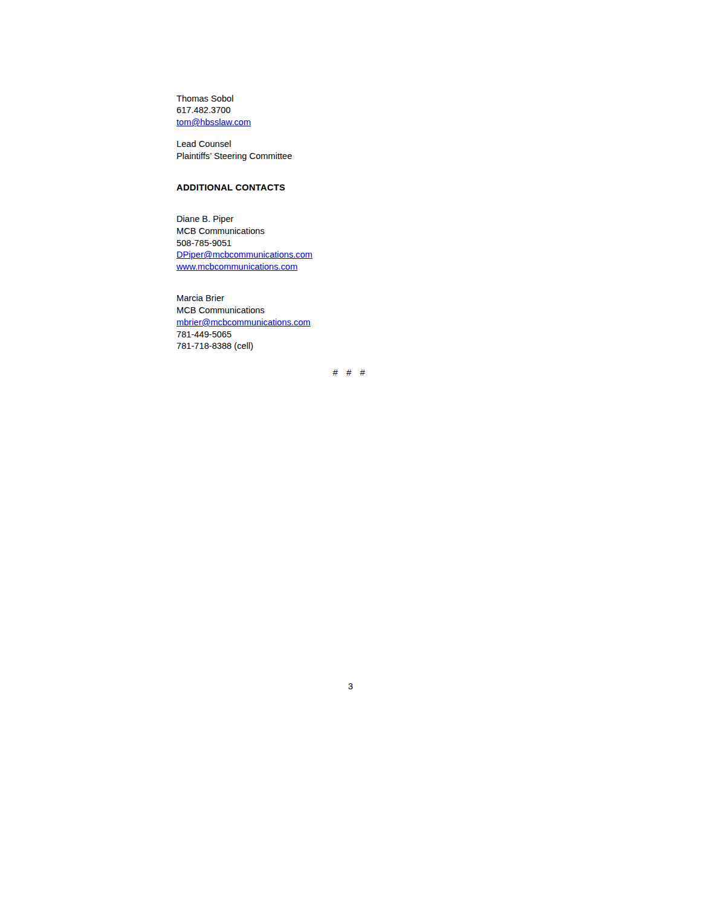Thomas Sobol
617.482.3700
tom@hbsslaw.com
Lead Counsel
Plaintiffs’ Steering Committee
ADDITIONAL CONTACTS
Diane B. Piper
MCB Communications
508-785-9051
DPiper@mcbcommunications.com
www.mcbcommunications.com
Marcia Brier
MCB Communications
mbrier@mcbcommunications.com
781-449-5065
781-718-8388 (cell)
# # #
3